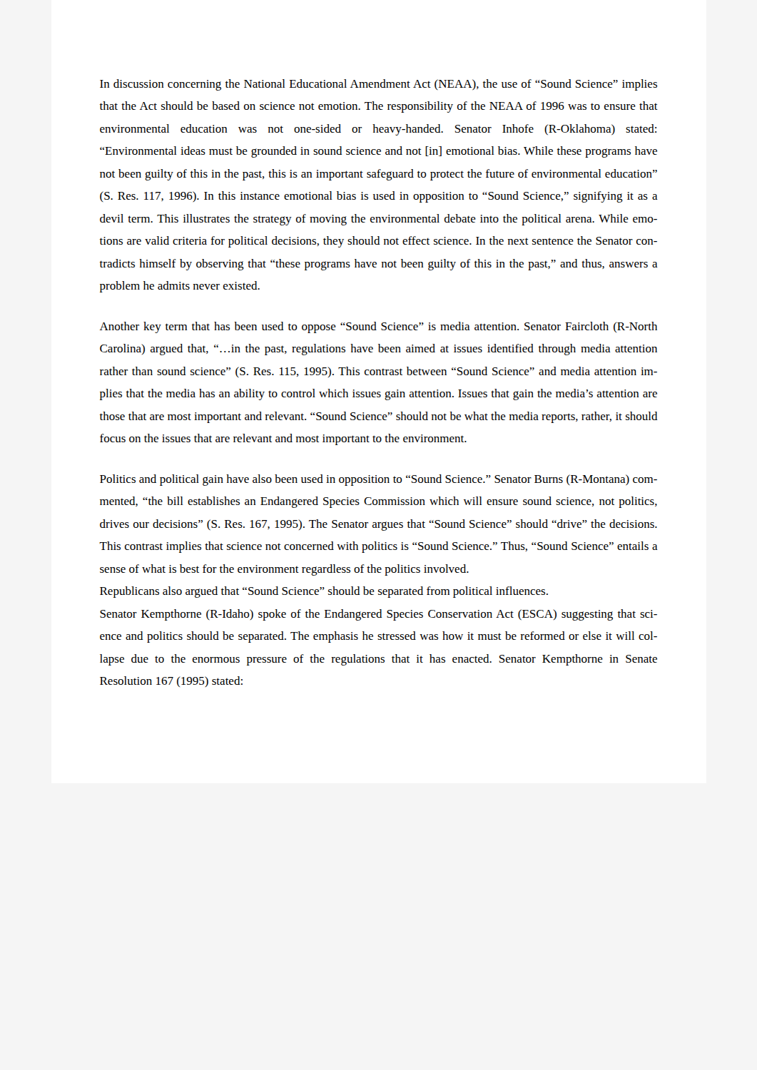In discussion concerning the National Educational Amendment Act (NEAA), the use of “Sound Science” implies that the Act should be based on science not emotion. The responsibility of the NEAA of 1996 was to ensure that environmental education was not one-sided or heavy-handed. Senator Inhofe (R-Oklahoma) stated: “Environmental ideas must be grounded in sound science and not [in] emotional bias. While these programs have not been guilty of this in the past, this is an important safeguard to protect the future of environmental education” (S. Res. 117, 1996). In this instance emotional bias is used in opposition to “Sound Science,” signifying it as a devil term. This illustrates the strategy of moving the environmental debate into the political arena. While emotions are valid criteria for political decisions, they should not effect science. In the next sentence the Senator contradicts himself by observing that “these programs have not been guilty of this in the past,” and thus, answers a problem he admits never existed.
Another key term that has been used to oppose “Sound Science” is media attention. Senator Faircloth (R-North Carolina) argued that, “…in the past, regulations have been aimed at issues identified through media attention rather than sound science” (S. Res. 115, 1995). This contrast between “Sound Science” and media attention implies that the media has an ability to control which issues gain attention. Issues that gain the media’s attention are those that are most important and relevant. “Sound Science” should not be what the media reports, rather, it should focus on the issues that are relevant and most important to the environment.
Politics and political gain have also been used in opposition to “Sound Science.” Senator Burns (R-Montana) commented, “the bill establishes an Endangered Species Commission which will ensure sound science, not politics, drives our decisions” (S. Res. 167, 1995). The Senator argues that “Sound Science” should “drive” the decisions. This contrast implies that science not concerned with politics is “Sound Science.” Thus, “Sound Science” entails a sense of what is best for the environment regardless of the politics involved.
Republicans also argued that “Sound Science” should be separated from political influences.
Senator Kempthorne (R-Idaho) spoke of the Endangered Species Conservation Act (ESCA) suggesting that science and politics should be separated. The emphasis he stressed was how it must be reformed or else it will collapse due to the enormous pressure of the regulations that it has enacted. Senator Kempthorne in Senate Resolution 167 (1995) stated: